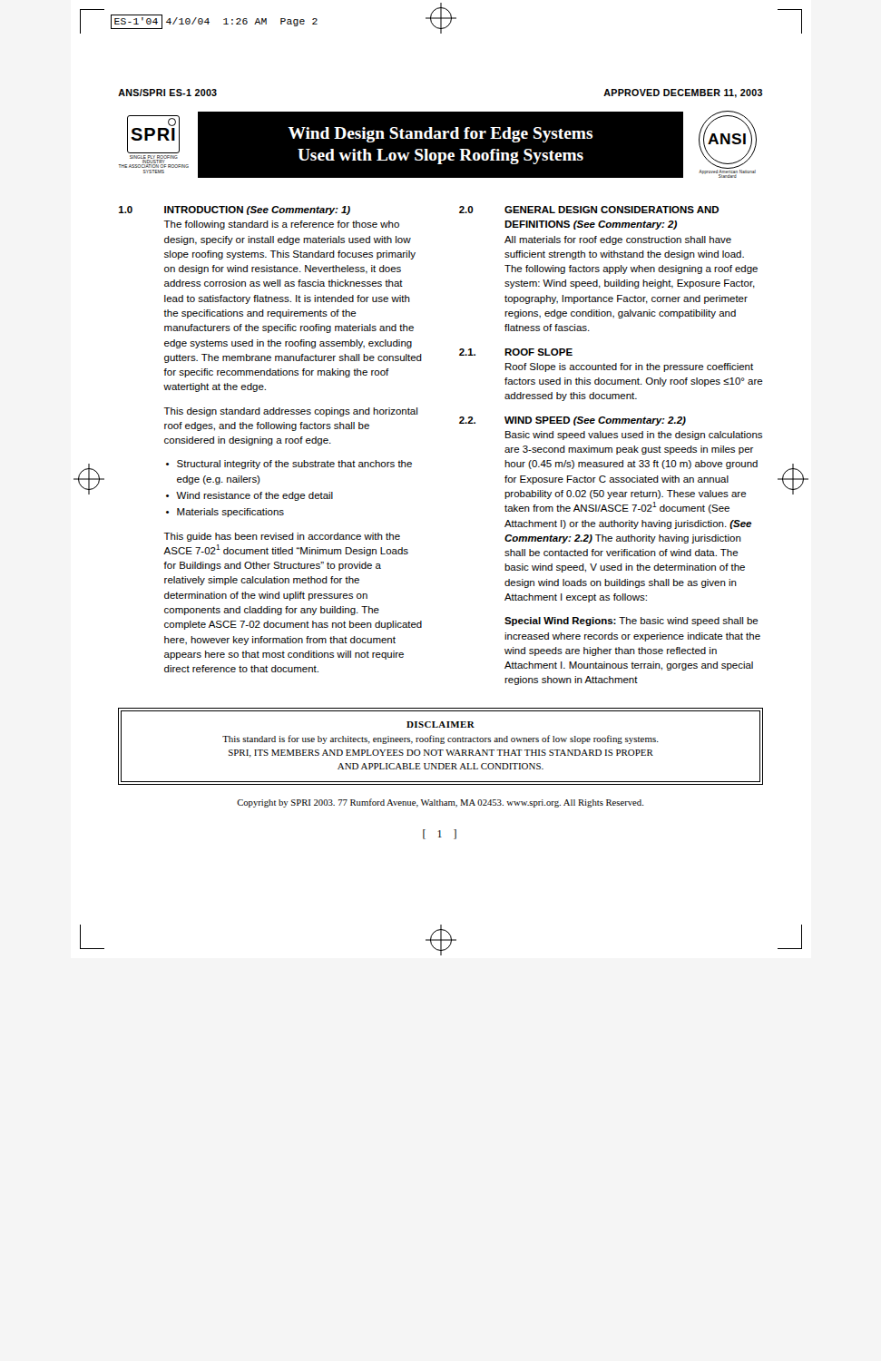ES-1'044/10/04 1:26 AM Page 2
ANS/SPRI ES-1 2003 APPROVED DECEMBER 11, 2003
SPRI
SINGLE PLY ROOFING INDUSTRY
THE ASSOCIATION OF ROOFING SYSTEMS
Wind Design Standard for Edge Systems
Used with Low Slope Roofing Systems
ANSI
Approved American National Standard
1.0
INTRODUCTION (See Commentary: 1)
The following standard is a reference for those who design, specify or install edge materials used with low slope roofing systems. This Standard focuses primarily on design for wind resistance. Nevertheless, it does address corrosion as well as fascia thicknesses that lead to satisfactory flatness. It is intended for use with the specifications and requirements of the manufacturers of the specific roofing materials and the edge systems used in the roofing assembly, excluding gutters. The membrane manufacturer shall be consulted for specific recommendations for making the roof watertight at the edge.
This design standard addresses copings and horizontal roof edges, and the following factors shall be considered in designing a roof edge.
Structural integrity of the substrate that anchors the edge (e.g. nailers)
Wind resistance of the edge detail
Materials specifications
This guide has been revised in accordance with the ASCE 7-021 document titled “Minimum Design Loads for Buildings and Other Structures” to provide a relatively simple calculation method for the determination of the wind uplift pressures on components and cladding for any building. The complete ASCE 7-02 document has not been duplicated here, however key information from that document appears here so that most conditions will not require direct reference to that document.
2.0
GENERAL DESIGN CONSIDERATIONS AND DEFINITIONS (See Commentary: 2)
All materials for roof edge construction shall have sufficient strength to withstand the design wind load. The following factors apply when designing a roof edge system: Wind speed, building height, Exposure Factor, topography, Importance Factor, corner and perimeter regions, edge condition, galvanic compatibility and flatness of fascias.
2.1.
ROOF SLOPE
Roof Slope is accounted for in the pressure coefficient factors used in this document. Only roof slopes ≤10° are addressed by this document.
2.2.
WIND SPEED (See Commentary: 2.2)
Basic wind speed values used in the design calculations are 3-second maximum peak gust speeds in miles per hour (0.45 m/s) measured at 33 ft (10 m) above ground for Exposure Factor C associated with an annual probability of 0.02 (50 year return). These values are taken from the ANSI/ASCE 7-021 document (See Attachment I) or the authority having jurisdiction. (See Commentary: 2.2) The authority having jurisdiction shall be contacted for verification of wind data. The basic wind speed, V used in the determination of the design wind loads on buildings shall be as given in Attachment I except as follows:
Special Wind Regions: The basic wind speed shall be increased where records or experience indicate that the wind speeds are higher than those reflected in Attachment I. Mountainous terrain, gorges and special regions shown in Attachment
DISCLAIMER
This standard is for use by architects, engineers, roofing contractors and owners of low slope roofing systems.
SPRI, ITS MEMBERS AND EMPLOYEES DO NOT WARRANT THAT THIS STANDARD IS PROPER
AND APPLICABLE UNDER ALL CONDITIONS.
Copyright by SPRI 2003. 77 Rumford Avenue, Waltham, MA 02453. www.spri.org. All Rights Reserved.
[ 1 ]